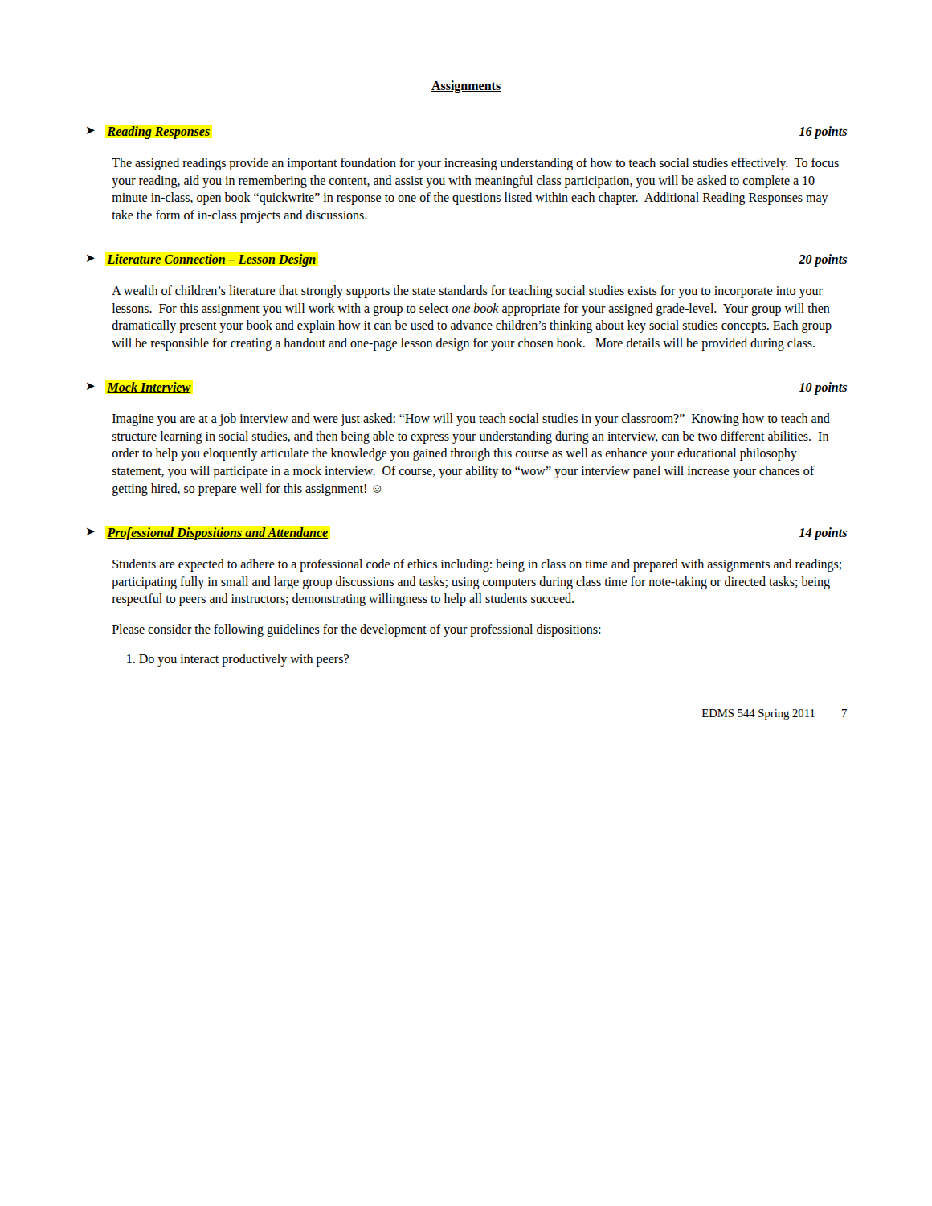Assignments
16 points Reading Responses
The assigned readings provide an important foundation for your increasing understanding of how to teach social studies effectively. To focus your reading, aid you in remembering the content, and assist you with meaningful class participation, you will be asked to complete a 10 minute in-class, open book “quickwrite” in response to one of the questions listed within each chapter. Additional Reading Responses may take the form of in-class projects and discussions.
20 points Literature Connection – Lesson Design
A wealth of children’s literature that strongly supports the state standards for teaching social studies exists for you to incorporate into your lessons. For this assignment you will work with a group to select one book appropriate for your assigned grade-level. Your group will then dramatically present your book and explain how it can be used to advance children’s thinking about key social studies concepts. Each group will be responsible for creating a handout and one-page lesson design for your chosen book. More details will be provided during class.
10 points Mock Interview
Imagine you are at a job interview and were just asked: “How will you teach social studies in your classroom?” Knowing how to teach and structure learning in social studies, and then being able to express your understanding during an interview, can be two different abilities. In order to help you eloquently articulate the knowledge you gained through this course as well as enhance your educational philosophy statement, you will participate in a mock interview. Of course, your ability to “wow” your interview panel will increase your chances of getting hired, so prepare well for this assignment! ☺
14 points Professional Dispositions and Attendance
Students are expected to adhere to a professional code of ethics including: being in class on time and prepared with assignments and readings; participating fully in small and large group discussions and tasks; using computers during class time for note-taking or directed tasks; being respectful to peers and instructors; demonstrating willingness to help all students succeed.
Please consider the following guidelines for the development of your professional dispositions:
Do you interact productively with peers?
EDMS 544 Spring 20117